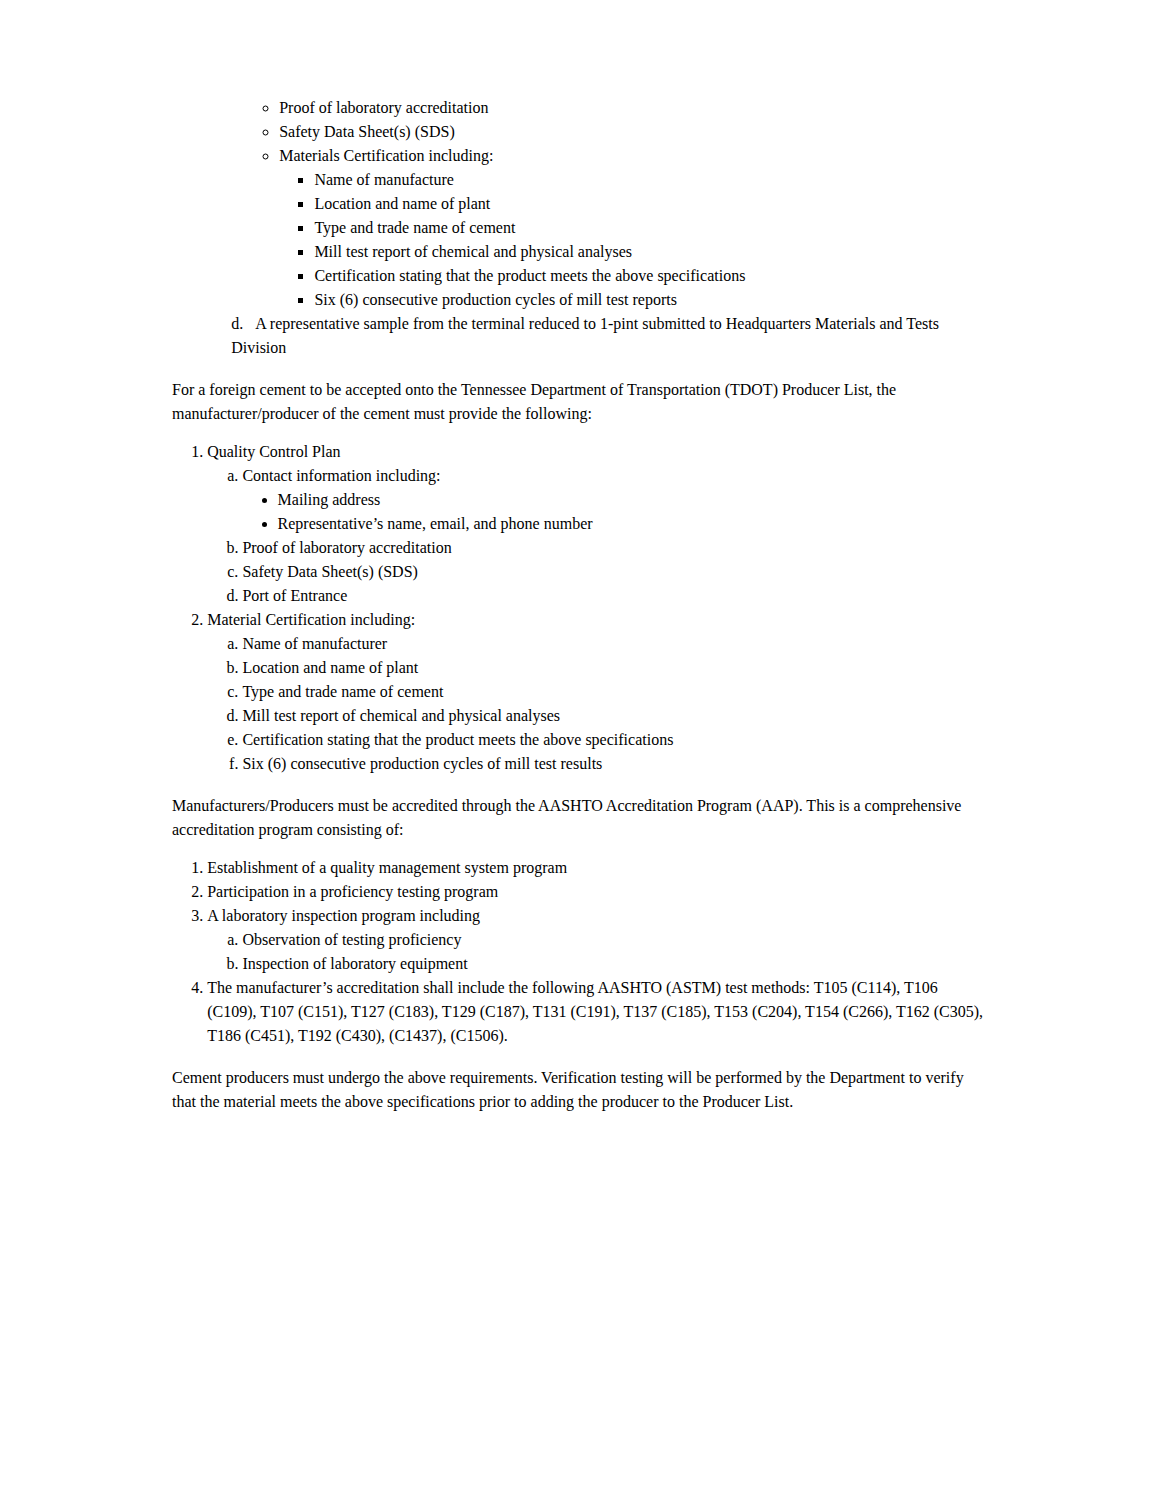Proof of laboratory accreditation
Safety Data Sheet(s) (SDS)
Materials Certification including:
Name of manufacture
Location and name of plant
Type and trade name of cement
Mill test report of chemical and physical analyses
Certification stating that the product meets the above specifications
Six (6) consecutive production cycles of mill test reports
d. A representative sample from the terminal reduced to 1-pint submitted to Headquarters Materials and Tests Division
For a foreign cement to be accepted onto the Tennessee Department of Transportation (TDOT) Producer List, the manufacturer/producer of the cement must provide the following:
Quality Control Plan
Contact information including:
Mailing address
Representative’s name, email, and phone number
Proof of laboratory accreditation
Safety Data Sheet(s) (SDS)
Port of Entrance
Material Certification including:
Name of manufacturer
Location and name of plant
Type and trade name of cement
Mill test report of chemical and physical analyses
Certification stating that the product meets the above specifications
Six (6) consecutive production cycles of mill test results
Manufacturers/Producers must be accredited through the AASHTO Accreditation Program (AAP). This is a comprehensive accreditation program consisting of:
Establishment of a quality management system program
Participation in a proficiency testing program
A laboratory inspection program including
Observation of testing proficiency
Inspection of laboratory equipment
The manufacturer’s accreditation shall include the following AASHTO (ASTM) test methods: T105 (C114), T106 (C109), T107 (C151), T127 (C183), T129 (C187), T131 (C191), T137 (C185), T153 (C204), T154 (C266), T162 (C305), T186 (C451), T192 (C430), (C1437), (C1506).
Cement producers must undergo the above requirements. Verification testing will be performed by the Department to verify that the material meets the above specifications prior to adding the producer to the Producer List.